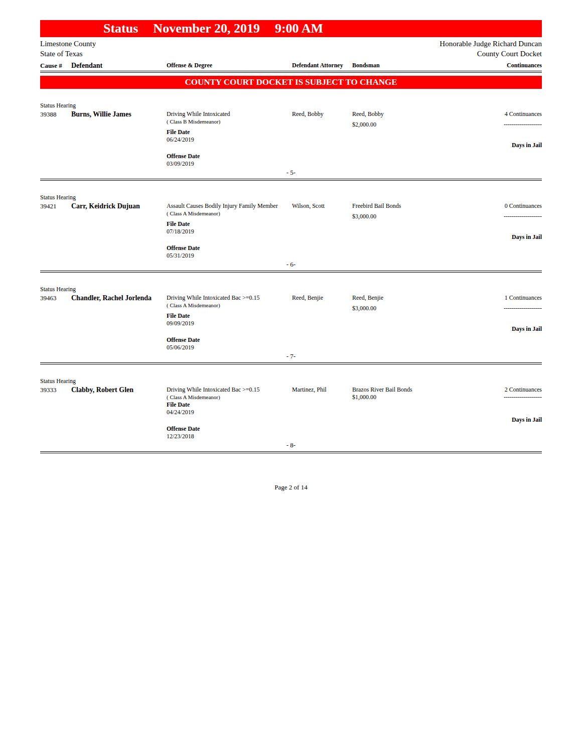Status November 20, 2019 9:00 AM
Limestone County
State of Texas
Honorable Judge Richard Duncan
County Court Docket
Cause #
Defendant
Offense & Degree
Defendant Attorney
Bondsman
Continuances
COUNTY COURT DOCKET IS SUBJECT TO CHANGE
Status Hearing
39388
Burns, Willie James
Driving While Intoxicated
( Class B Misdemeanor)
File Date
06/24/2019
Offense Date
03/09/2019
Reed, Bobby
Reed, Bobby
$2,000.00
4 Continuances
-------------------
Days in Jail
- 5-
Status Hearing
39421
Carr, Keidrick Dujuan
Assault Causes Bodily Injury Family Member
( Class A Misdemeanor)
File Date
07/18/2019
Offense Date
05/31/2019
Wilson, Scott
Freebird Bail Bonds
$3,000.00
0 Continuances
-------------------
Days in Jail
- 6-
Status Hearing
39463
Chandler, Rachel Jorlenda
Driving While Intoxicated Bac >=0.15
( Class A Misdemeanor)
File Date
09/09/2019
Offense Date
05/06/2019
Reed, Benjie
Reed, Benjie
$3,000.00
1 Continuances
-------------------
Days in Jail
- 7-
Status Hearing
39333
Clabby, Robert Glen
Driving While Intoxicated Bac >=0.15
( Class A Misdemeanor)
File Date
04/24/2019
Offense Date
12/23/2018
Martinez, Phil
Brazos River Bail Bonds
$1,000.00
2 Continuances
-------------------
Days in Jail
- 8-
Page 2 of 14